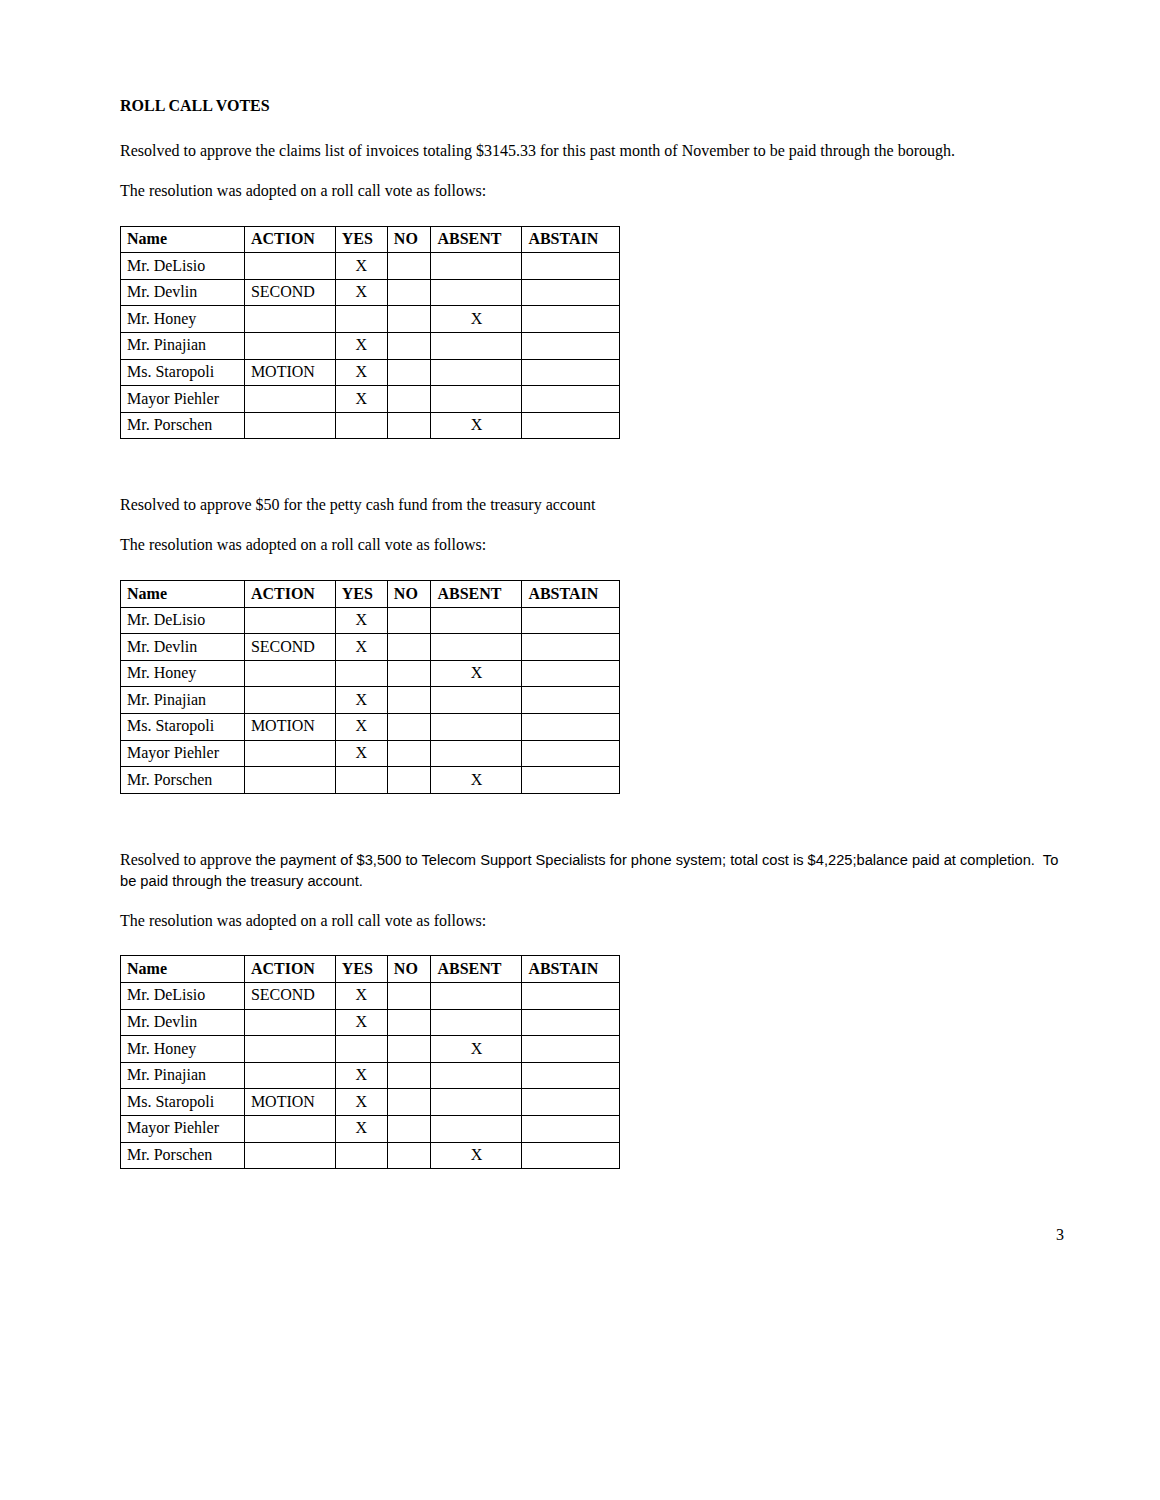ROLL CALL VOTES
Resolved to approve the claims list of invoices totaling $3145.33 for this past month of November to be paid through the borough.
The resolution was adopted on a roll call vote as follows:
| Name | ACTION | YES | NO | ABSENT | ABSTAIN |
| --- | --- | --- | --- | --- | --- |
| Mr. DeLisio | | X | | | |
| Mr. Devlin | SECOND | X | | | |
| Mr. Honey | | | | X | |
| Mr. Pinajian | | X | | | |
| Ms. Staropoli | MOTION | X | | | |
| Mayor Piehler | | X | | | |
| Mr. Porschen | | | | X | |
Resolved to approve $50 for the petty cash fund from the treasury account
The resolution was adopted on a roll call vote as follows:
| Name | ACTION | YES | NO | ABSENT | ABSTAIN |
| --- | --- | --- | --- | --- | --- |
| Mr. DeLisio | | X | | | |
| Mr. Devlin | SECOND | X | | | |
| Mr. Honey | | | | X | |
| Mr. Pinajian | | X | | | |
| Ms. Staropoli | MOTION | X | | | |
| Mayor Piehler | | X | | | |
| Mr. Porschen | | | | X | |
Resolved to approve the payment of $3,500 to Telecom Support Specialists for phone system; total cost is $4,225;balance paid at completion. To be paid through the treasury account.
The resolution was adopted on a roll call vote as follows:
| Name | ACTION | YES | NO | ABSENT | ABSTAIN |
| --- | --- | --- | --- | --- | --- |
| Mr. DeLisio | SECOND | X | | | |
| Mr. Devlin | | X | | | |
| Mr. Honey | | | | X | |
| Mr. Pinajian | | X | | | |
| Ms. Staropoli | MOTION | X | | | |
| Mayor Piehler | | X | | | |
| Mr. Porschen | | | | X | |
3